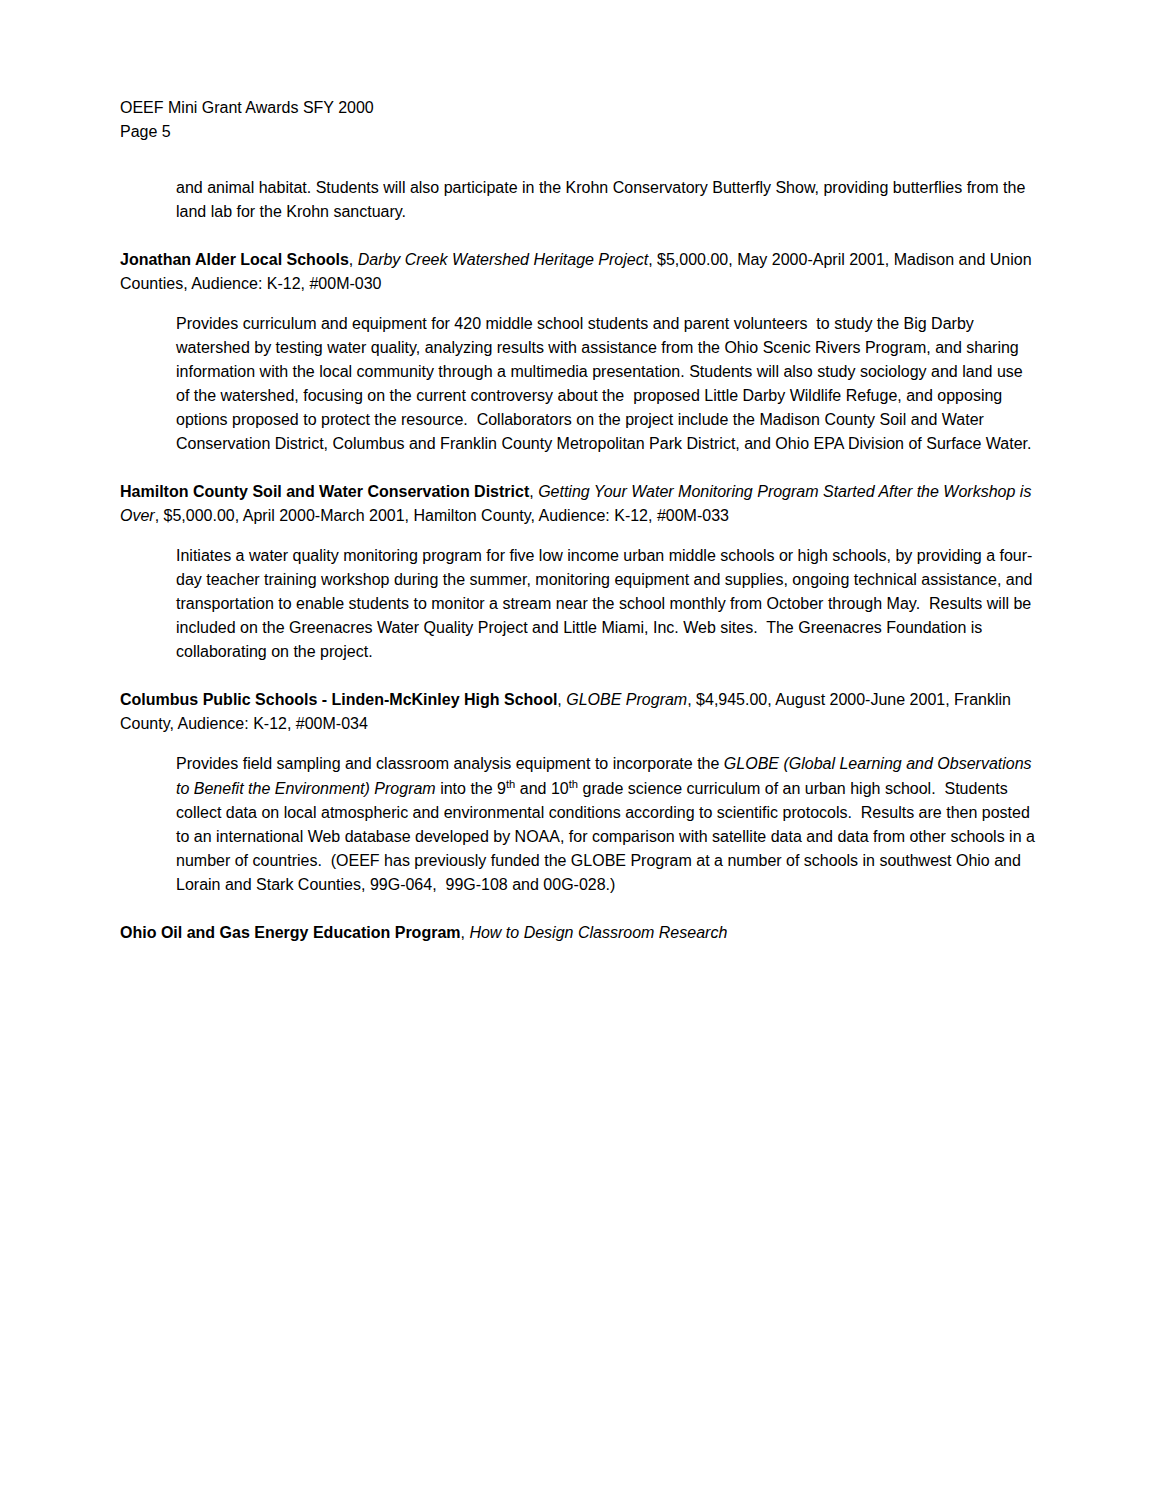OEEF Mini Grant Awards SFY 2000
Page 5
and animal habitat. Students will also participate in the Krohn Conservatory Butterfly Show, providing butterflies from the land lab for the Krohn sanctuary.
Jonathan Alder Local Schools, Darby Creek Watershed Heritage Project, $5,000.00, May 2000-April 2001, Madison and Union Counties, Audience: K-12, #00M-030
Provides curriculum and equipment for 420 middle school students and parent volunteers to study the Big Darby watershed by testing water quality, analyzing results with assistance from the Ohio Scenic Rivers Program, and sharing information with the local community through a multimedia presentation. Students will also study sociology and land use of the watershed, focusing on the current controversy about the proposed Little Darby Wildlife Refuge, and opposing options proposed to protect the resource. Collaborators on the project include the Madison County Soil and Water Conservation District, Columbus and Franklin County Metropolitan Park District, and Ohio EPA Division of Surface Water.
Hamilton County Soil and Water Conservation District, Getting Your Water Monitoring Program Started After the Workshop is Over, $5,000.00, April 2000-March 2001, Hamilton County, Audience: K-12, #00M-033
Initiates a water quality monitoring program for five low income urban middle schools or high schools, by providing a four-day teacher training workshop during the summer, monitoring equipment and supplies, ongoing technical assistance, and transportation to enable students to monitor a stream near the school monthly from October through May. Results will be included on the Greenacres Water Quality Project and Little Miami, Inc. Web sites. The Greenacres Foundation is collaborating on the project.
Columbus Public Schools - Linden-McKinley High School, GLOBE Program, $4,945.00, August 2000-June 2001, Franklin County, Audience: K-12, #00M-034
Provides field sampling and classroom analysis equipment to incorporate the GLOBE (Global Learning and Observations to Benefit the Environment) Program into the 9th and 10th grade science curriculum of an urban high school. Students collect data on local atmospheric and environmental conditions according to scientific protocols. Results are then posted to an international Web database developed by NOAA, for comparison with satellite data and data from other schools in a number of countries. (OEEF has previously funded the GLOBE Program at a number of schools in southwest Ohio and Lorain and Stark Counties, 99G-064, 99G-108 and 00G-028.)
Ohio Oil and Gas Energy Education Program, How to Design Classroom Research